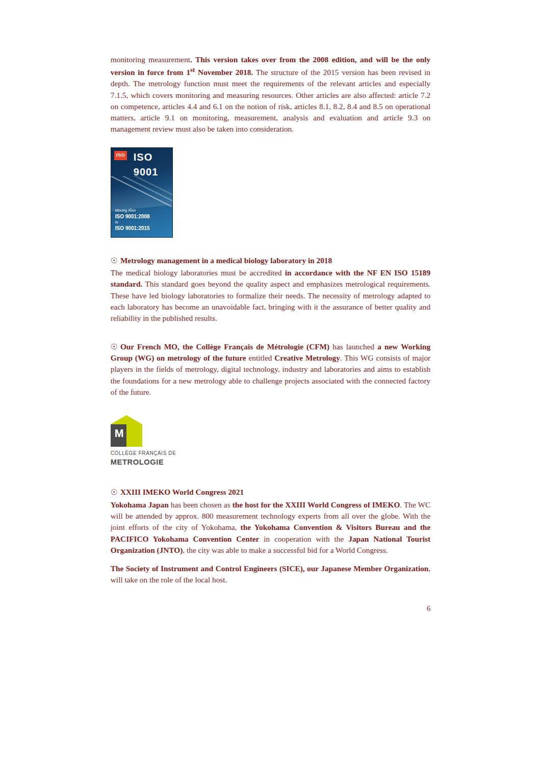monitoring measurement. This version takes over from the 2008 edition, and will be the only version in force from 1st November 2018. The structure of the 2015 version has been revised in depth. The metrology function must meet the requirements of the relevant articles and especially 7.1.5, which covers monitoring and measuring resources. Other articles are also affected: article 7.2 on competence, articles 4.4 and 6.1 on the notion of risk, articles 8.1, 8.2, 8.4 and 8.5 on operational matters, article 9.1 on monitoring, measurement, analysis and evaluation and article 9.3 on management review must also be taken into consideration.
ISO ISO 9001
Moving from ISO 9001:2008 to ISO 9001:2015
☉Metrology management in a medical biology laboratory in 2018
The medical biology laboratories must be accredited in accordance with the NF EN ISO 15189 standard. This standard goes beyond the quality aspect and emphasizes metrological requirements. These have led biology laboratories to formalize their needs. The necessity of metrology adapted to each laboratory has become an unavoidable fact, bringing with it the assurance of better quality and reliability in the published results.
☉Our French MO, the Collège Français de Métrologie (CFM) has launched a new Working Group (WG) on metrology of the future entitled Creative Metrology. This WG consists of major players in the fields of metrology, digital technology, industry and laboratories and aims to establish the foundations for a new metrology able to challenge projects associated with the connected factory of the future.
M
COLLÈGE FRANÇAIS DE
METROLOGIE
☉XXIII IMEKO World Congress 2021
Yokohama Japan has been chosen as the host for the XXIII World Congress of IMEKO. The WC will be attended by approx. 800 measurement technology experts from all over the globe. With the joint efforts of the city of Yokohama, the Yokohama Convention & Visitors Bureau and the PACIFICO Yokohama Convention Center in cooperation with the Japan National Tourist Organization (JNTO), the city was able to make a successful bid for a World Congress.
The Society of Instrument and Control Engineers (SICE), our Japanese Member Organization, will take on the role of the local host.
6